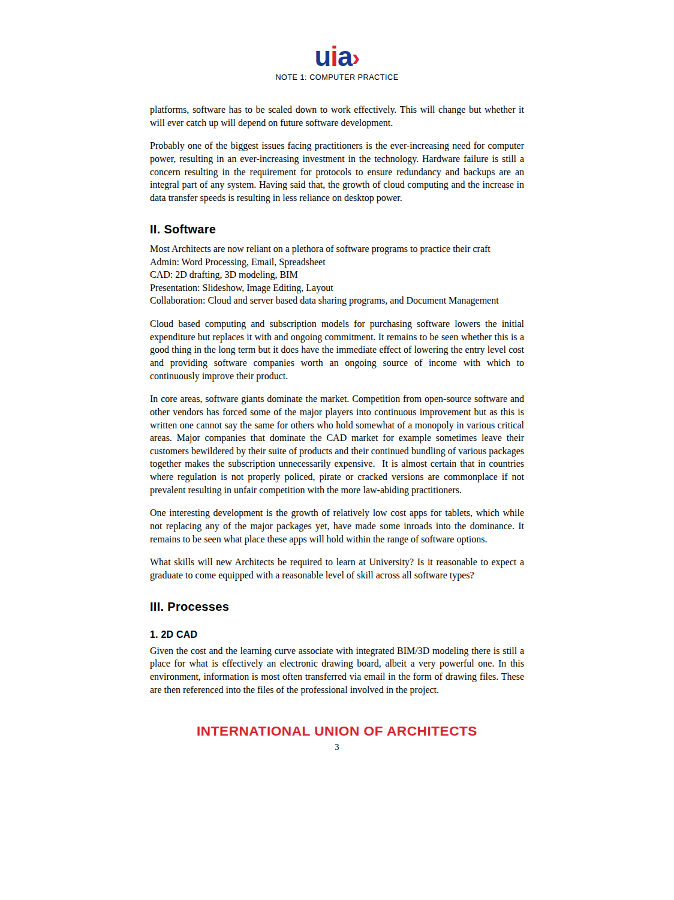uia›
NOTE 1: COMPUTER PRACTICE
platforms, software has to be scaled down to work effectively. This will change but whether it will ever catch up will depend on future software development.
Probably one of the biggest issues facing practitioners is the ever-increasing need for computer power, resulting in an ever-increasing investment in the technology. Hardware failure is still a concern resulting in the requirement for protocols to ensure redundancy and backups are an integral part of any system. Having said that, the growth of cloud computing and the increase in data transfer speeds is resulting in less reliance on desktop power.
II. Software
Most Architects are now reliant on a plethora of software programs to practice their craft
Admin: Word Processing, Email, Spreadsheet
CAD: 2D drafting, 3D modeling, BIM
Presentation: Slideshow, Image Editing, Layout
Collaboration: Cloud and server based data sharing programs, and Document Management
Cloud based computing and subscription models for purchasing software lowers the initial expenditure but replaces it with and ongoing commitment. It remains to be seen whether this is a good thing in the long term but it does have the immediate effect of lowering the entry level cost and providing software companies worth an ongoing source of income with which to continuously improve their product.
In core areas, software giants dominate the market. Competition from open-source software and other vendors has forced some of the major players into continuous improvement but as this is written one cannot say the same for others who hold somewhat of a monopoly in various critical areas. Major companies that dominate the CAD market for example sometimes leave their customers bewildered by their suite of products and their continued bundling of various packages together makes the subscription unnecessarily expensive. It is almost certain that in countries where regulation is not properly policed, pirate or cracked versions are commonplace if not prevalent resulting in unfair competition with the more law-abiding practitioners.
One interesting development is the growth of relatively low cost apps for tablets, which while not replacing any of the major packages yet, have made some inroads into the dominance. It remains to be seen what place these apps will hold within the range of software options.
What skills will new Architects be required to learn at University? Is it reasonable to expect a graduate to come equipped with a reasonable level of skill across all software types?
III. Processes
1. 2D CAD
Given the cost and the learning curve associate with integrated BIM/3D modeling there is still a place for what is effectively an electronic drawing board, albeit a very powerful one. In this environment, information is most often transferred via email in the form of drawing files. These are then referenced into the files of the professional involved in the project.
INTERNATIONAL UNION OF ARCHITECTS
3